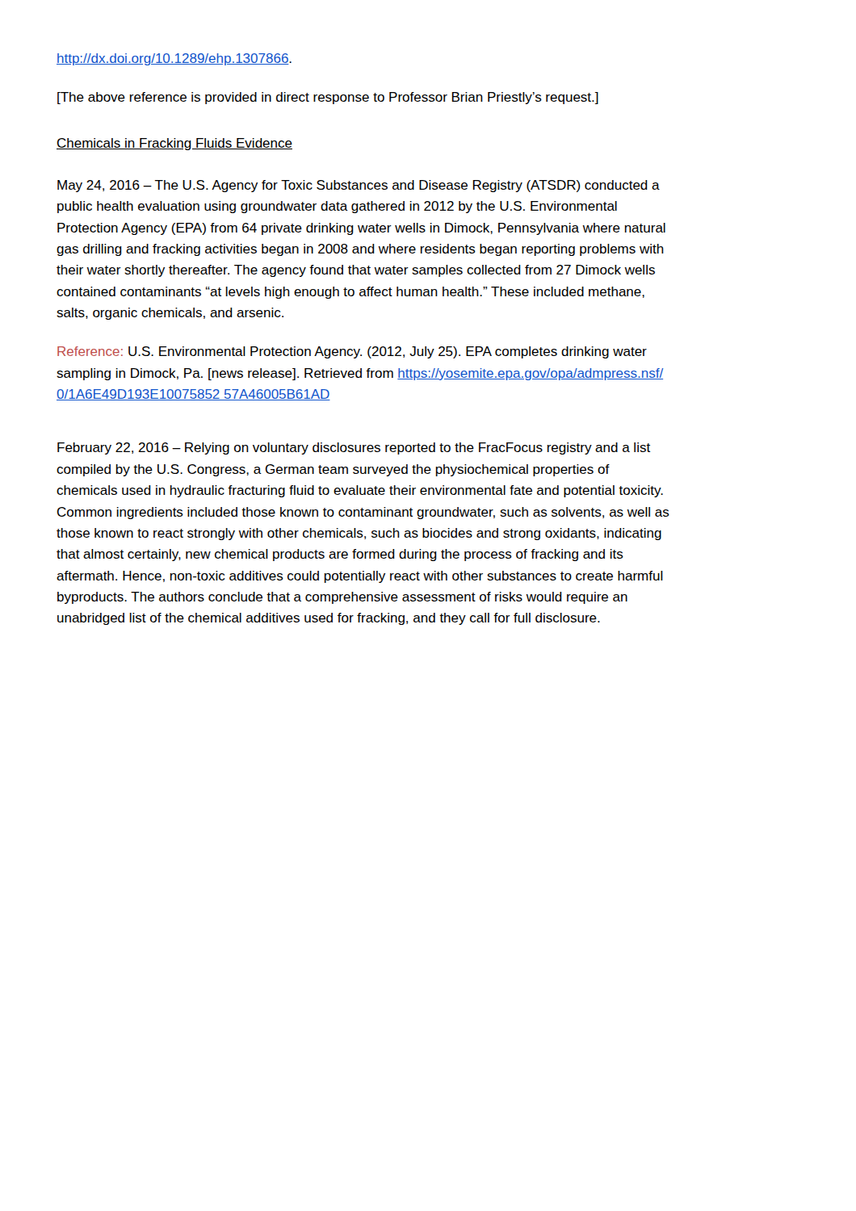http://dx.doi.org/10.1289/ehp.1307866.
[The above reference is provided in direct response to Professor Brian Priestly’s request.]
Chemicals in Fracking Fluids Evidence
May 24, 2016 – The U.S. Agency for Toxic Substances and Disease Registry (ATSDR) conducted a public health evaluation using groundwater data gathered in 2012 by the U.S. Environmental Protection Agency (EPA) from 64 private drinking water wells in Dimock, Pennsylvania where natural gas drilling and fracking activities began in 2008 and where residents began reporting problems with their water shortly thereafter. The agency found that water samples collected from 27 Dimock wells contained contaminants “at levels high enough to affect human health.” These included methane, salts, organic chemicals, and arsenic.
Reference: U.S. Environmental Protection Agency. (2012, July 25). EPA completes drinking water sampling in Dimock, Pa. [news release]. Retrieved from https://yosemite.epa.gov/opa/admpress.nsf/0/1A6E49D193E10075852 57A46005B61AD
February 22, 2016 – Relying on voluntary disclosures reported to the FracFocus registry and a list compiled by the U.S. Congress, a German team surveyed the physiochemical properties of chemicals used in hydraulic fracturing fluid to evaluate their environmental fate and potential toxicity. Common ingredients included those known to contaminant groundwater, such as solvents, as well as those known to react strongly with other chemicals, such as biocides and strong oxidants, indicating that almost certainly, new chemical products are formed during the process of fracking and its aftermath. Hence, non-toxic additives could potentially react with other substances to create harmful byproducts. The authors conclude that a comprehensive assessment of risks would require an unabridged list of the chemical additives used for fracking, and they call for full disclosure.